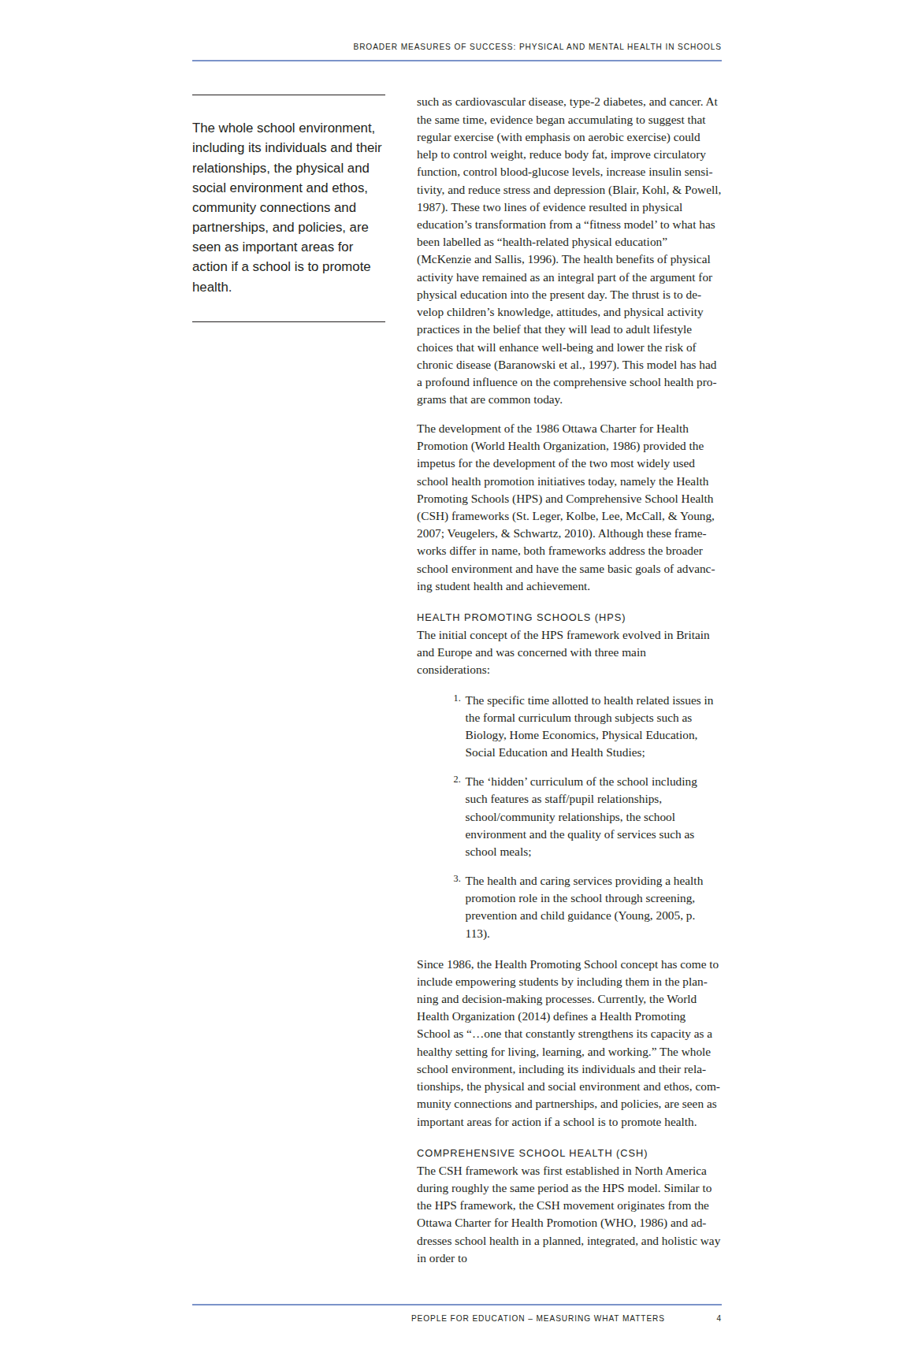Broader Measures of Success: Physical and Mental Health in Schools
The whole school environment, including its individuals and their relationships, the physical and social environment and ethos, community connections and partnerships, and policies, are seen as important areas for action if a school is to promote health.
such as cardiovascular disease, type-2 diabetes, and cancer. At the same time, evidence began accumulating to suggest that regular exercise (with emphasis on aerobic exercise) could help to control weight, reduce body fat, improve circulatory function, control blood-glucose levels, increase insulin sensitivity, and reduce stress and depression (Blair, Kohl, & Powell, 1987). These two lines of evidence resulted in physical education’s transformation from a “fitness model’ to what has been labelled as “health-related physical education” (McKenzie and Sallis, 1996). The health benefits of physical activity have remained as an integral part of the argument for physical education into the present day. The thrust is to develop children’s knowledge, attitudes, and physical activity practices in the belief that they will lead to adult lifestyle choices that will enhance well-being and lower the risk of chronic disease (Baranowski et al., 1997). This model has had a profound influence on the comprehensive school health programs that are common today.
The development of the 1986 Ottawa Charter for Health Promotion (World Health Organization, 1986) provided the impetus for the development of the two most widely used school health promotion initiatives today, namely the Health Promoting Schools (HPS) and Comprehensive School Health (CSH) frameworks (St. Leger, Kolbe, Lee, McCall, & Young, 2007; Veugelers, & Schwartz, 2010). Although these frameworks differ in name, both frameworks address the broader school environment and have the same basic goals of advancing student health and achievement.
Health Promoting Schools (HPS)
The initial concept of the HPS framework evolved in Britain and Europe and was concerned with three main considerations:
The specific time allotted to health related issues in the formal curriculum through subjects such as Biology, Home Economics, Physical Education, Social Education and Health Studies;
The ‘hidden’ curriculum of the school including such features as staff/pupil relationships, school/community relationships, the school environment and the quality of services such as school meals;
The health and caring services providing a health promotion role in the school through screening, prevention and child guid­ance (Young, 2005, p. 113).
Since 1986, the Health Promoting School concept has come to include empowering students by including them in the planning and decision-making processes. Currently, the World Health Organization (2014) defines a Health Promoting School as “…one that constantly strengthens its capacity as a healthy setting for living, learning, and working.” The whole school environment, including its individuals and their relationships, the physical and social environment and ethos, community connections and partnerships, and policies, are seen as important areas for action if a school is to promote health.
Comprehensive School Health (CSH)
The CSH framework was first established in North America during roughly the same period as the HPS model. Similar to the HPS framework, the CSH movement originates from the Ottawa Charter for Health Promotion (WHO, 1986) and addresses school health in a planned, integrated, and holistic way in order to
People for Education – Measuring What Matters 4